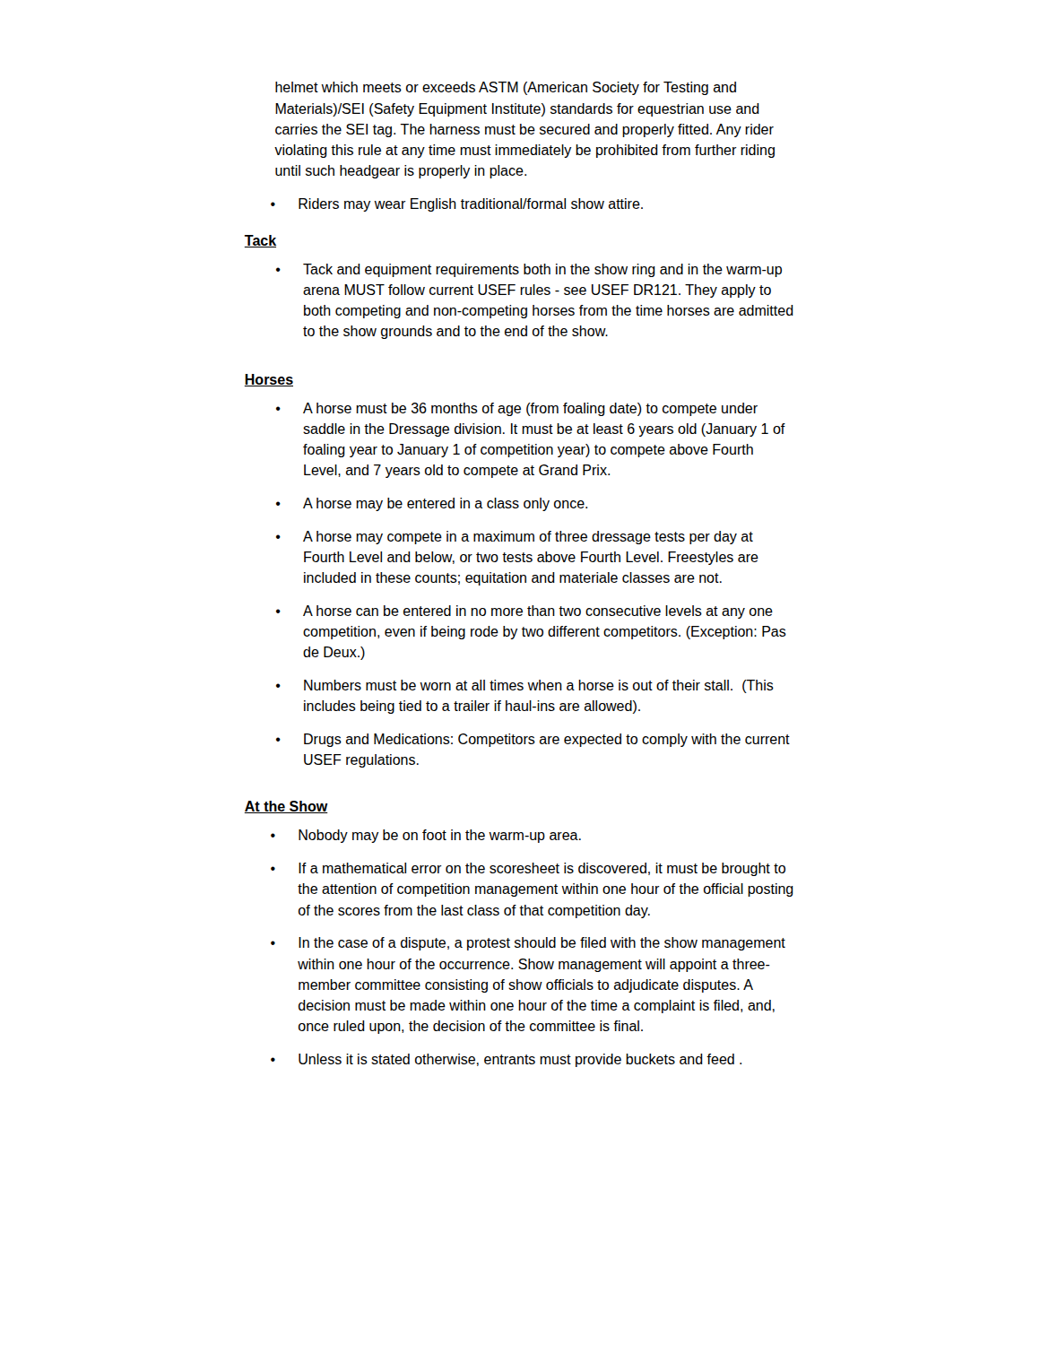helmet which meets or exceeds ASTM (American Society for Testing and Materials)/SEI (Safety Equipment Institute) standards for equestrian use and carries the SEI tag. The harness must be secured and properly fitted. Any rider violating this rule at any time must immediately be prohibited from further riding until such headgear is properly in place.
Riders may wear English traditional/formal show attire.
Tack
Tack and equipment requirements both in the show ring and in the warm-up arena MUST follow current USEF rules - see USEF DR121. They apply to both competing and non-competing horses from the time horses are admitted to the show grounds and to the end of the show.
Horses
A horse must be 36 months of age (from foaling date) to compete under saddle in the Dressage division. It must be at least 6 years old (January 1 of foaling year to January 1 of competition year) to compete above Fourth Level, and 7 years old to compete at Grand Prix.
A horse may be entered in a class only once.
A horse may compete in a maximum of three dressage tests per day at Fourth Level and below, or two tests above Fourth Level. Freestyles are included in these counts; equitation and materiale classes are not.
A horse can be entered in no more than two consecutive levels at any one competition, even if being rode by two different competitors. (Exception: Pas de Deux.)
Numbers must be worn at all times when a horse is out of their stall. (This includes being tied to a trailer if haul-ins are allowed).
Drugs and Medications: Competitors are expected to comply with the current USEF regulations.
At the Show
Nobody may be on foot in the warm-up area.
If a mathematical error on the scoresheet is discovered, it must be brought to the attention of competition management within one hour of the official posting of the scores from the last class of that competition day.
In the case of a dispute, a protest should be filed with the show management within one hour of the occurrence. Show management will appoint a three-member committee consisting of show officials to adjudicate disputes. A decision must be made within one hour of the time a complaint is filed, and, once ruled upon, the decision of the committee is final.
Unless it is stated otherwise, entrants must provide buckets and feed .